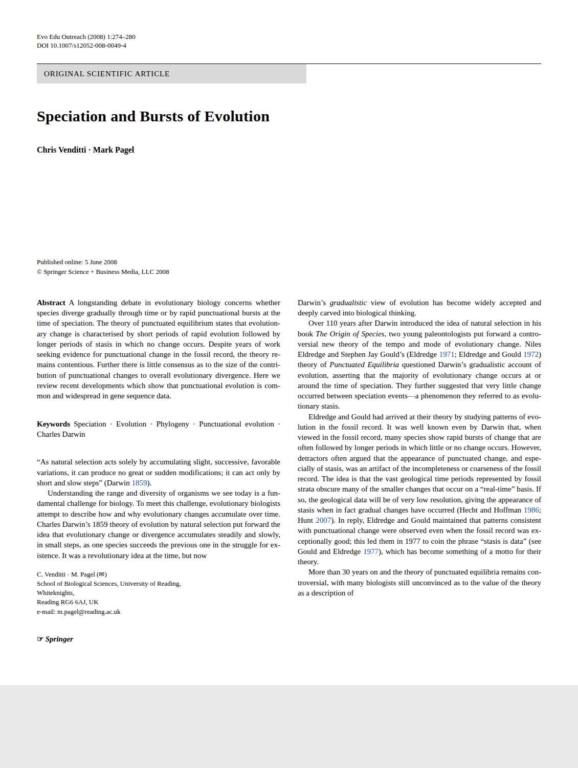Evo Edu Outreach (2008) 1:274–280
DOI 10.1007/s12052-008-0049-4
Original Scientific Article
Speciation and Bursts of Evolution
Chris Venditti · Mark Pagel
Published online: 5 June 2008
© Springer Science + Business Media, LLC 2008
Abstract A longstanding debate in evolutionary biology concerns whether species diverge gradually through time or by rapid punctuational bursts at the time of speciation. The theory of punctuated equilibrium states that evolutionary change is characterised by short periods of rapid evolution followed by longer periods of stasis in which no change occurs. Despite years of work seeking evidence for punctuational change in the fossil record, the theory remains contentious. Further there is little consensus as to the size of the contribution of punctuational changes to overall evolutionary divergence. Here we review recent developments which show that punctuational evolution is common and widespread in gene sequence data.
Keywords Speciation · Evolution · Phylogeny · Punctuational evolution · Charles Darwin
“As natural selection acts solely by accumulating slight, successive, favorable variations, it can produce no great or sudden modifications; it can act only by short and slow steps” (Darwin 1859).
Understanding the range and diversity of organisms we see today is a fundamental challenge for biology. To meet this challenge, evolutionary biologists attempt to describe how and why evolutionary changes accumulate over time. Charles Darwin’s 1859 theory of evolution by natural selection put forward the idea that evolutionary change or divergence accumulates steadily and slowly, in small steps, as one species succeeds the previous one in the struggle for existence. It was a revolutionary idea at the time, but now
C. Venditti · M. Pagel (✉)
School of Biological Sciences, University of Reading,
Whiteknights,
Reading RG6 6AJ, UK
e-mail: m.pagel@reading.ac.uk
Darwin’s gradualistic view of evolution has become widely accepted and deeply carved into biological thinking.
Over 110 years after Darwin introduced the idea of natural selection in his book The Origin of Species, two young paleontologists put forward a controversial new theory of the tempo and mode of evolutionary change. Niles Eldredge and Stephen Jay Gould’s (Eldredge 1971; Eldredge and Gould 1972) theory of Punctuated Equilibria questioned Darwin’s gradualistic account of evolution, asserting that the majority of evolutionary change occurs at or around the time of speciation. They further suggested that very little change occurred between speciation events—a phenomenon they referred to as evolutionary stasis.
Eldredge and Gould had arrived at their theory by studying patterns of evolution in the fossil record. It was well known even by Darwin that, when viewed in the fossil record, many species show rapid bursts of change that are often followed by longer periods in which little or no change occurs. However, detractors often argued that the appearance of punctuated change, and especially of stasis, was an artifact of the incompleteness or coarseness of the fossil record. The idea is that the vast geological time periods represented by fossil strata obscure many of the smaller changes that occur on a “real-time” basis. If so, the geological data will be of very low resolution, giving the appearance of stasis when in fact gradual changes have occurred (Hecht and Hoffman 1986; Hunt 2007). In reply, Eldredge and Gould maintained that patterns consistent with punctuational change were observed even when the fossil record was exceptionally good; this led them in 1977 to coin the phrase “stasis is data” (see Gould and Eldredge 1977), which has become something of a motto for their theory.
More than 30 years on and the theory of punctuated equilibria remains controversial, with many biologists still unconvinced as to the value of the theory as a description of
☞ Springer